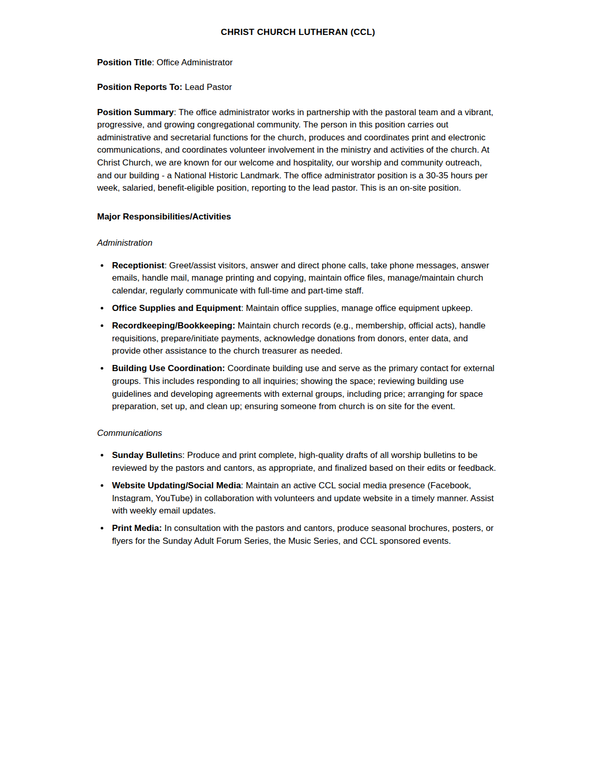CHRIST CHURCH LUTHERAN (CCL)
Position Title: Office Administrator
Position Reports To: Lead Pastor
Position Summary: The office administrator works in partnership with the pastoral team and a vibrant, progressive, and growing congregational community. The person in this position carries out administrative and secretarial functions for the church, produces and coordinates print and electronic communications, and coordinates volunteer involvement in the ministry and activities of the church. At Christ Church, we are known for our welcome and hospitality, our worship and community outreach, and our building - a National Historic Landmark. The office administrator position is a 30-35 hours per week, salaried, benefit-eligible position, reporting to the lead pastor. This is an on-site position.
Major Responsibilities/Activities
Administration
Receptionist: Greet/assist visitors, answer and direct phone calls, take phone messages, answer emails, handle mail, manage printing and copying, maintain office files, manage/maintain church calendar, regularly communicate with full-time and part-time staff.
Office Supplies and Equipment: Maintain office supplies, manage office equipment upkeep.
Recordkeeping/Bookkeeping: Maintain church records (e.g., membership, official acts), handle requisitions, prepare/initiate payments, acknowledge donations from donors, enter data, and provide other assistance to the church treasurer as needed.
Building Use Coordination: Coordinate building use and serve as the primary contact for external groups. This includes responding to all inquiries; showing the space; reviewing building use guidelines and developing agreements with external groups, including price; arranging for space preparation, set up, and clean up; ensuring someone from church is on site for the event.
Communications
Sunday Bulletins: Produce and print complete, high-quality drafts of all worship bulletins to be reviewed by the pastors and cantors, as appropriate, and finalized based on their edits or feedback.
Website Updating/Social Media: Maintain an active CCL social media presence (Facebook, Instagram, YouTube) in collaboration with volunteers and update website in a timely manner. Assist with weekly email updates.
Print Media: In consultation with the pastors and cantors, produce seasonal brochures, posters, or flyers for the Sunday Adult Forum Series, the Music Series, and CCL sponsored events.